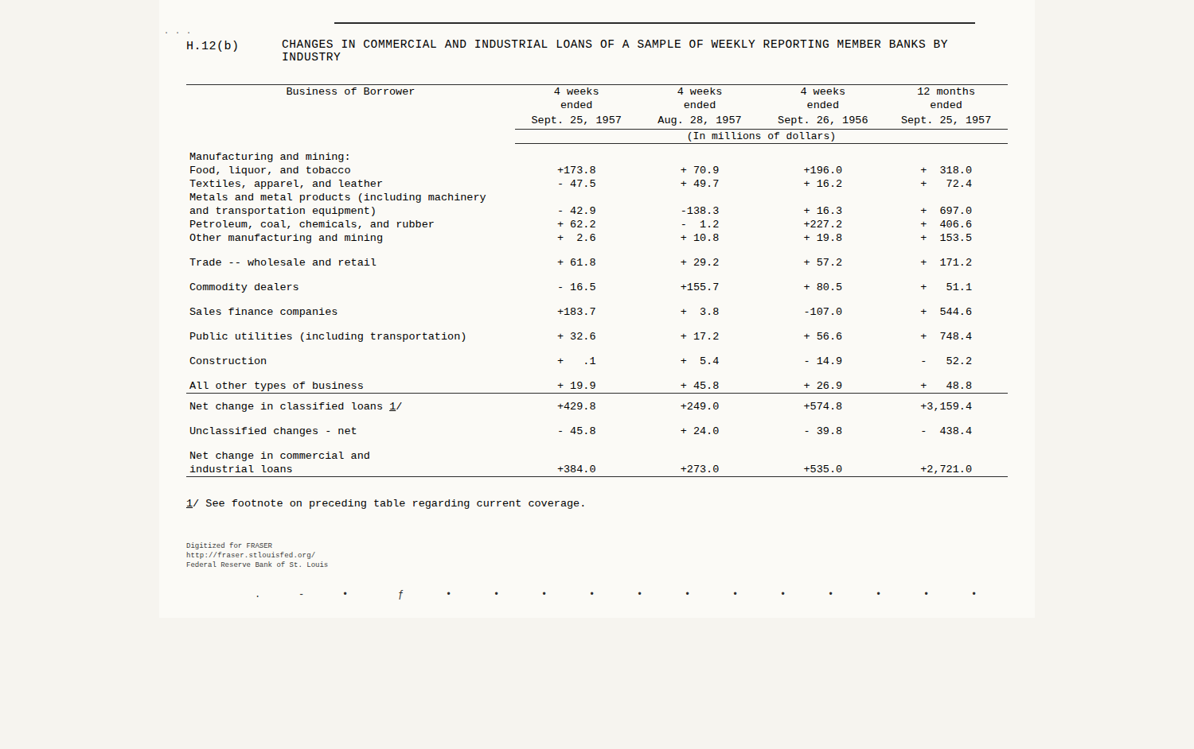. . .
H.12(b)
CHANGES IN COMMERCIAL AND INDUSTRIAL LOANS OF A SAMPLE OF WEEKLY REPORTING MEMBER BANKS BY INDUSTRY
| Business of Borrower | 4 weeks ended | 4 weeks ended | 4 weeks ended | 12 months ended |
| --- | --- | --- | --- | --- |
| Sept. 25, 1957 | Aug. 28, 1957 | Sept. 26, 1956 | Sept. 25, 1957 |
| | (In millions of dollars) |
| Manufacturing and mining: | | | | |
| Food, liquor, and tobacco | +173.8 | + 70.9 | +196.0 | + 318.0 |
| Textiles, apparel, and leather | - 47.5 | + 49.7 | + 16.2 | + 72.4 |
| Metals and metal products (including machinery | | | | |
| and transportation equipment) | - 42.9 | -138.3 | + 16.3 | + 697.0 |
| Petroleum, coal, chemicals, and rubber | + 62.2 | - 1.2 | +227.2 | + 406.6 |
| Other manufacturing and mining | + 2.6 | + 10.8 | + 19.8 | + 153.5 |
| Trade -- wholesale and retail | + 61.8 | + 29.2 | + 57.2 | + 171.2 |
| Commodity dealers | - 16.5 | +155.7 | + 80.5 | + 51.1 |
| Sales finance companies | +183.7 | + 3.8 | -107.0 | + 544.6 |
| Public utilities (including transportation) | + 32.6 | + 17.2 | + 56.6 | + 748.4 |
| Construction | + .1 | + 5.4 | - 14.9 | - 52.2 |
| All other types of business | + 19.9 | + 45.8 | + 26.9 | + 48.8 |
| Net change in classified loans 1 / | +429.8 | +249.0 | +574.8 | +3,159.4 |
| Unclassified changes - net | - 45.8 | + 24.0 | - 39.8 | - 438.4 |
| Net change in commercial and | | | | |
| industrial loans | +384.0 | +273.0 | +535.0 | +2,721.0 |
1/ See footnote on preceding table regarding current coverage.
Digitized for FRASER
http://fraser.stlouisfed.org/
Federal Reserve Bank of St. Louis
. - • ƒ • • • • • • • • • • • •